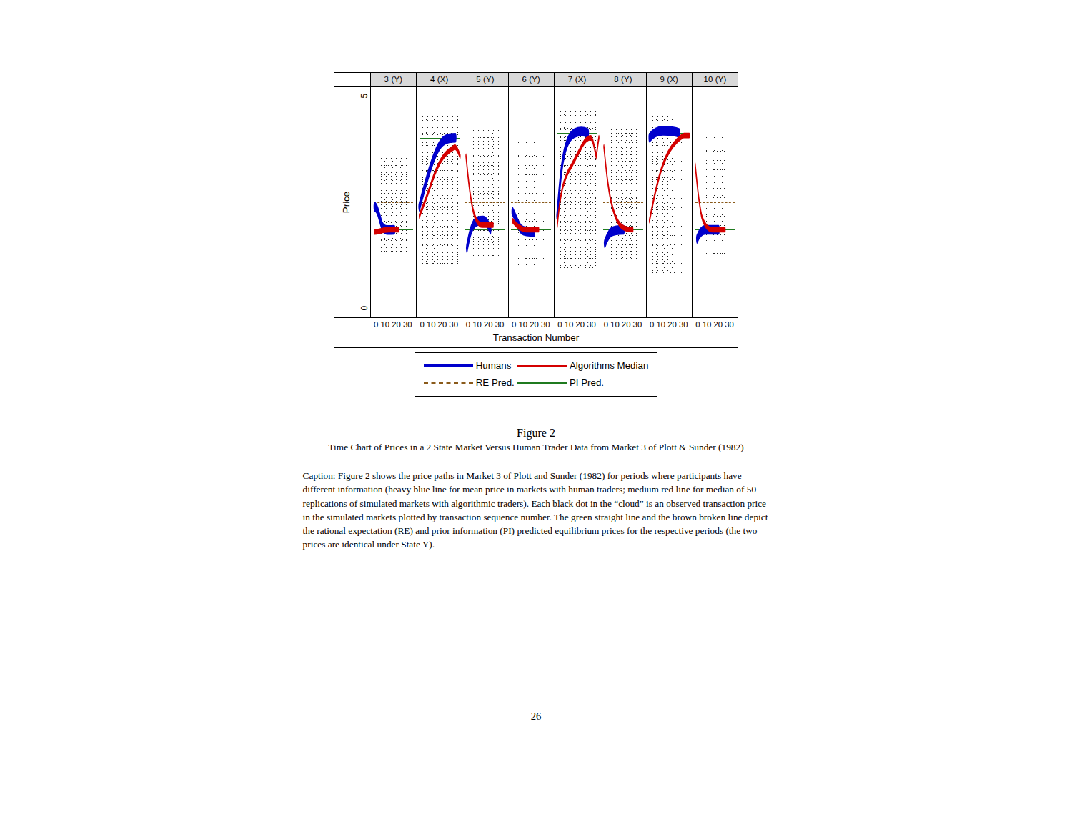3 (Y)
4 (X)
5 (Y)
6 (Y)
7 (X)
8 (Y)
9 (X)
10 (Y)
5 Price 0
0 10 20 30
0 10 20 30
0 10 20 30
0 10 20 30
0 10 20 30
0 10 20 30
0 10 20 30
0 10 20 30
Transaction Number
| | Humans | | Algorithms Median |
| | RE Pred. | | PI Pred. |
Figure 2
Time Chart of Prices in a 2 State Market Versus Human Trader Data from Market 3 of Plott & Sunder (1982)
Caption: Figure 2 shows the price paths in Market 3 of Plott and Sunder (1982) for periods where participants have different information (heavy blue line for mean price in markets with human traders; medium red line for median of 50 replications of simulated markets with algorithmic traders). Each black dot in the “cloud” is an observed transaction price in the simulated markets plotted by transaction sequence number. The green straight line and the brown broken line depict the rational expectation (RE) and prior information (PI) predicted equilibrium prices for the respective periods (the two prices are identical under State Y).
26